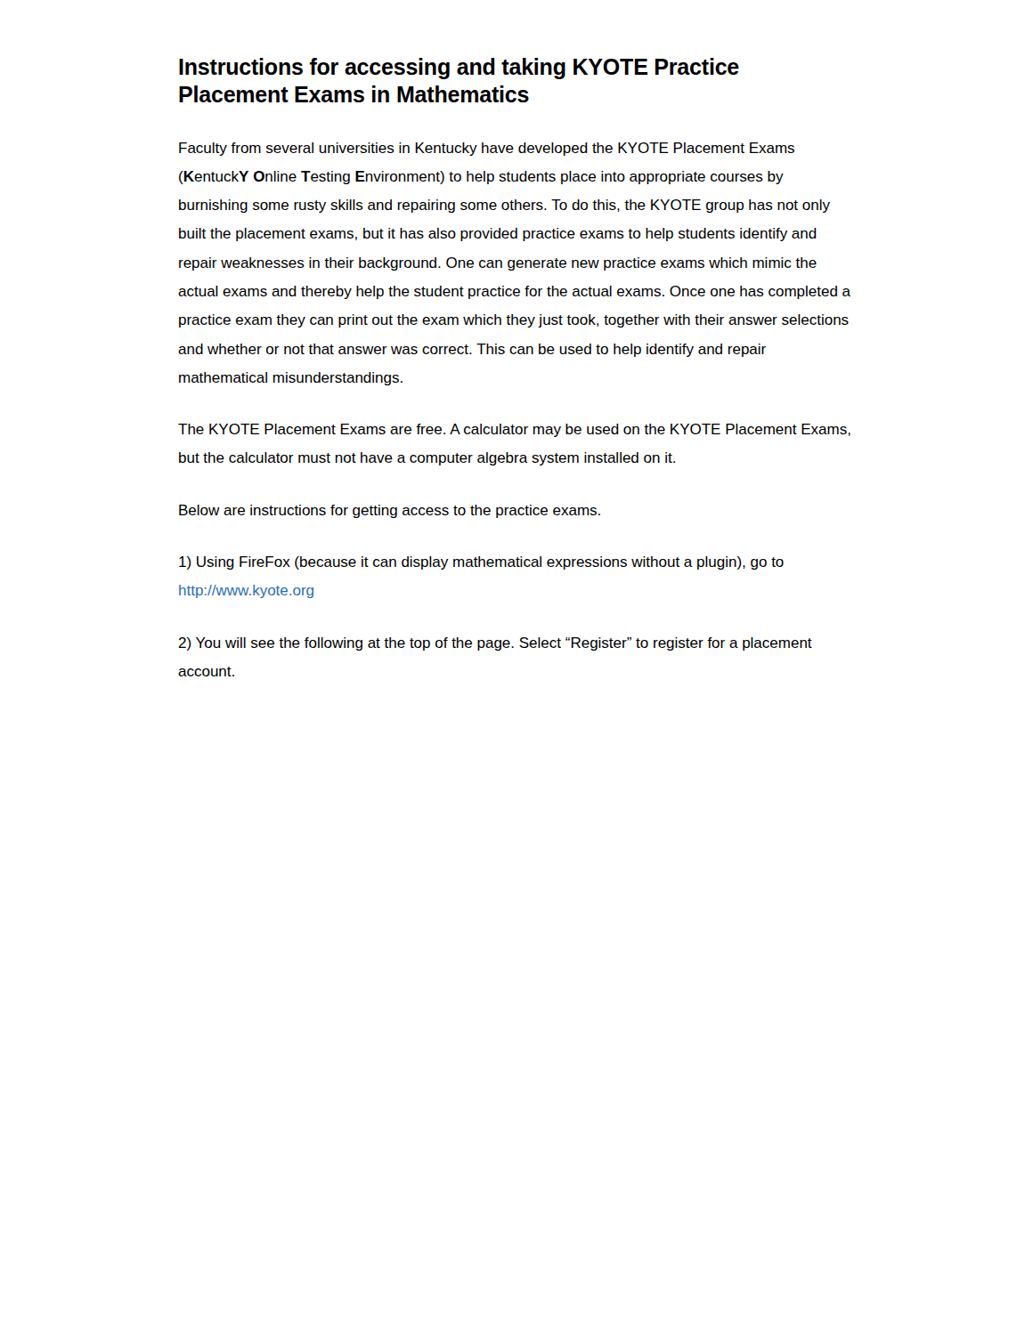Instructions for accessing and taking KYOTE Practice Placement Exams in Mathematics
Faculty from several universities in Kentucky have developed the KYOTE Placement Exams (KentuckY Online Testing Environment) to help students place into appropriate courses by burnishing some rusty skills and repairing some others. To do this, the KYOTE group has not only built the placement exams, but it has also provided practice exams to help students identify and repair weaknesses in their background. One can generate new practice exams which mimic the actual exams and thereby help the student practice for the actual exams. Once one has completed a practice exam they can print out the exam which they just took, together with their answer selections and whether or not that answer was correct. This can be used to help identify and repair mathematical misunderstandings.
The KYOTE Placement Exams are free. A calculator may be used on the KYOTE Placement Exams, but the calculator must not have a computer algebra system installed on it.
Below are instructions for getting access to the practice exams.
1) Using FireFox (because it can display mathematical expressions without a plugin), go to http://www.kyote.org
2) You will see the following at the top of the page. Select “Register” to register for a placement account.